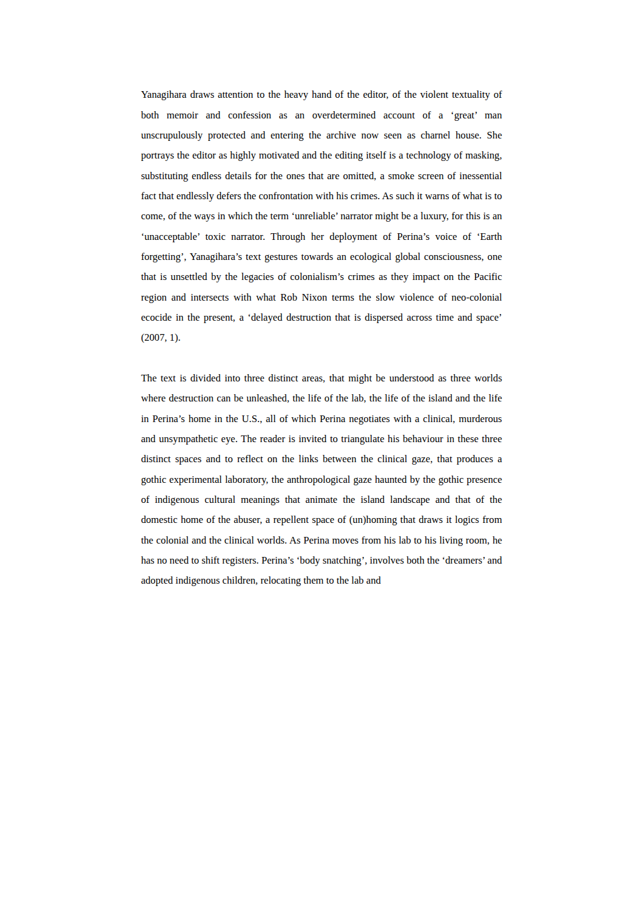Yanagihara draws attention to the heavy hand of the editor, of the violent textuality of both memoir and confession as an overdetermined account of a ‘great’ man unscrupulously protected and entering the archive now seen as charnel house. She portrays the editor as highly motivated and the editing itself is a technology of masking, substituting endless details for the ones that are omitted, a smoke screen of inessential fact that endlessly defers the confrontation with his crimes. As such it warns of what is to come, of the ways in which the term ‘unreliable’ narrator might be a luxury, for this is an ‘unacceptable’ toxic narrator. Through her deployment of Perina’s voice of ‘Earth forgetting’, Yanagihara’s text gestures towards an ecological global consciousness, one that is unsettled by the legacies of colonialism’s crimes as they impact on the Pacific region and intersects with what Rob Nixon terms the slow violence of neo-colonial ecocide in the present, a ‘delayed destruction that is dispersed across time and space’ (2007, 1).
The text is divided into three distinct areas, that might be understood as three worlds where destruction can be unleashed, the life of the lab, the life of the island and the life in Perina’s home in the U.S., all of which Perina negotiates with a clinical, murderous and unsympathetic eye. The reader is invited to triangulate his behaviour in these three distinct spaces and to reflect on the links between the clinical gaze, that produces a gothic experimental laboratory, the anthropological gaze haunted by the gothic presence of indigenous cultural meanings that animate the island landscape and that of the domestic home of the abuser, a repellent space of (un)homing that draws it logics from the colonial and the clinical worlds. As Perina moves from his lab to his living room, he has no need to shift registers. Perina’s ‘body snatching’, involves both the ‘dreamers’ and adopted indigenous children, relocating them to the lab and